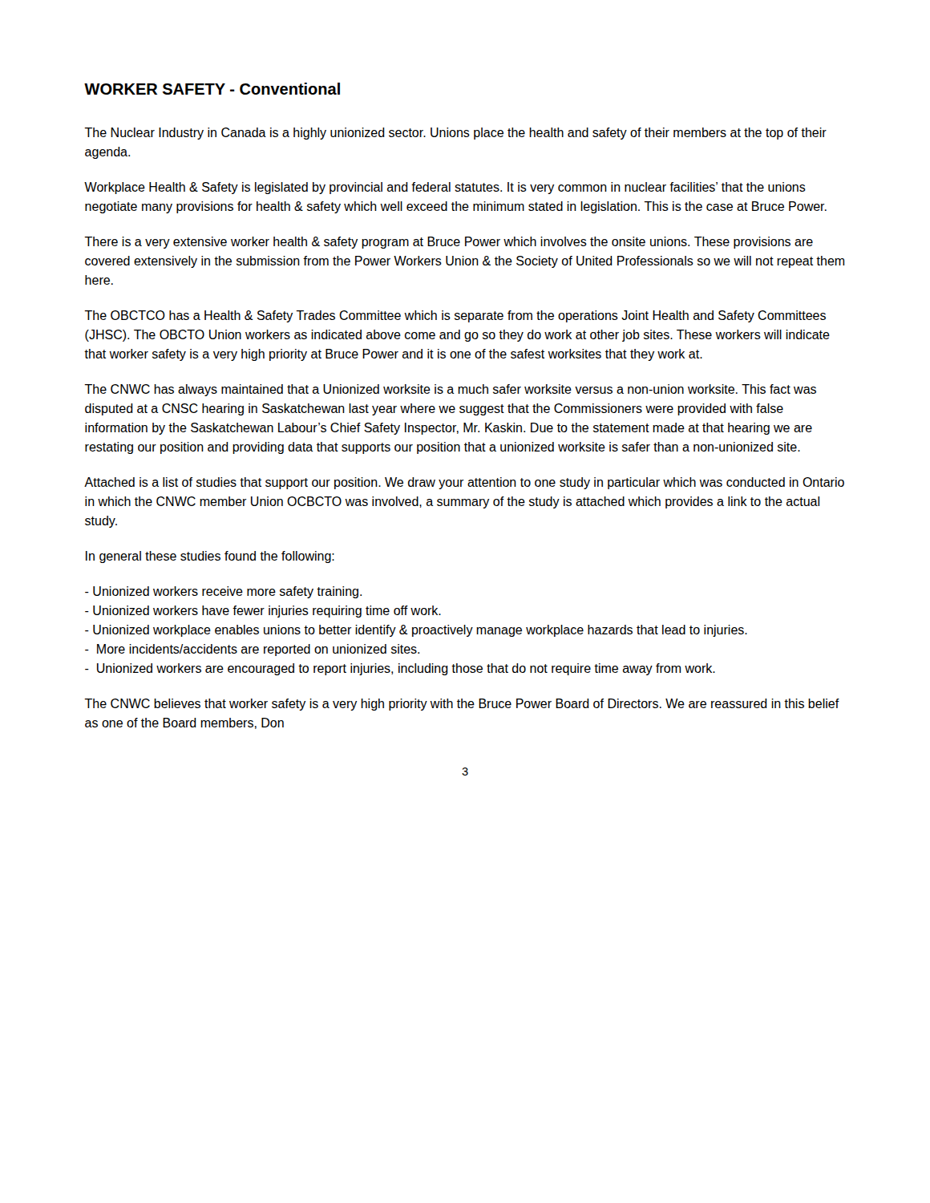WORKER SAFETY - Conventional
The Nuclear Industry in Canada is a highly unionized sector. Unions place the health and safety of their members at the top of their agenda.
Workplace Health & Safety is legislated by provincial and federal statutes. It is very common in nuclear facilities’ that the unions negotiate many provisions for health & safety which well exceed the minimum stated in legislation. This is the case at Bruce Power.
There is a very extensive worker health & safety program at Bruce Power which involves the onsite unions. These provisions are covered extensively in the submission from the Power Workers Union & the Society of United Professionals so we will not repeat them here.
The OBCTCO has a Health & Safety Trades Committee which is separate from the operations Joint Health and Safety Committees (JHSC). The OBCTO Union workers as indicated above come and go so they do work at other job sites. These workers will indicate that worker safety is a very high priority at Bruce Power and it is one of the safest worksites that they work at.
The CNWC has always maintained that a Unionized worksite is a much safer worksite versus a non-union worksite. This fact was disputed at a CNSC hearing in Saskatchewan last year where we suggest that the Commissioners were provided with false information by the Saskatchewan Labour’s Chief Safety Inspector, Mr. Kaskin. Due to the statement made at that hearing we are restating our position and providing data that supports our position that a unionized worksite is safer than a non-unionized site.
Attached is a list of studies that support our position. We draw your attention to one study in particular which was conducted in Ontario in which the CNWC member Union OCBCTO was involved, a summary of the study is attached which provides a link to the actual study.
In general these studies found the following:
- Unionized workers receive more safety training.
- Unionized workers have fewer injuries requiring time off work.
- Unionized workplace enables unions to better identify & proactively manage workplace hazards that lead to injuries.
- More incidents/accidents are reported on unionized sites.
- Unionized workers are encouraged to report injuries, including those that do not require time away from work.
The CNWC believes that worker safety is a very high priority with the Bruce Power Board of Directors. We are reassured in this belief as one of the Board members, Don
3